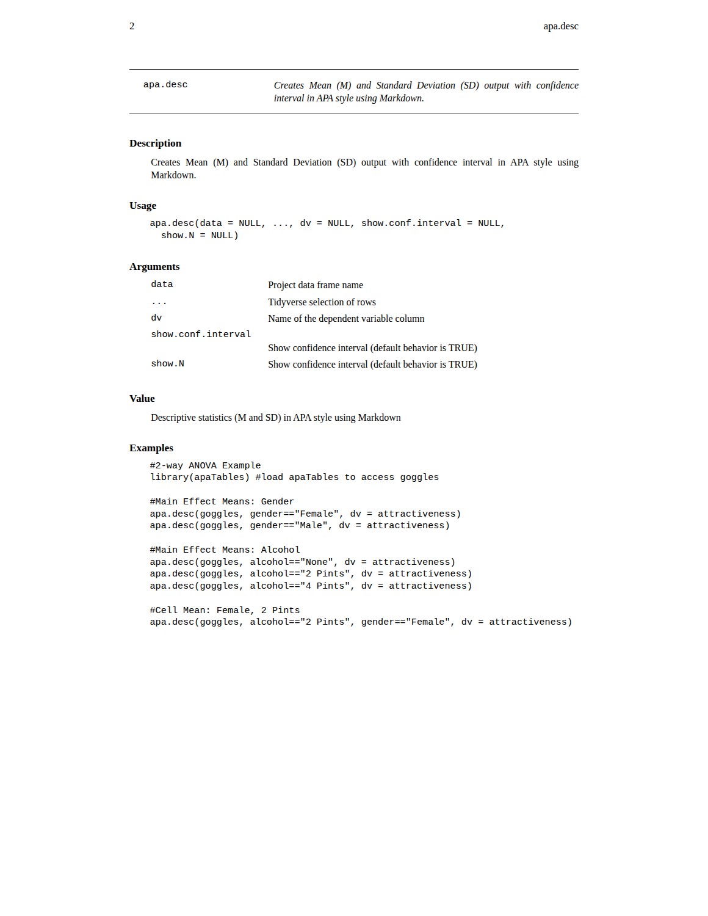2 apa.desc
| apa.desc | Creates Mean (M) and Standard Deviation (SD) output with confidence interval in APA style using Markdown. |
Description
Creates Mean (M) and Standard Deviation (SD) output with confidence interval in APA style using Markdown.
Usage
apa.desc(data = NULL, ..., dv = NULL, show.conf.interval = NULL,
  show.N = NULL)
Arguments
data
Project data frame name
...
Tidyverse selection of rows
dv
Name of the dependent variable column
show.conf.interval
Show confidence interval (default behavior is TRUE)
show.N
Show confidence interval (default behavior is TRUE)
Value
Descriptive statistics (M and SD) in APA style using Markdown
Examples
#2-way ANOVA Example
library(apaTables) #load apaTables to access goggles

#Main Effect Means: Gender
apa.desc(goggles, gender=="Female", dv = attractiveness)
apa.desc(goggles, gender=="Male", dv = attractiveness)

#Main Effect Means: Alcohol
apa.desc(goggles, alcohol=="None", dv = attractiveness)
apa.desc(goggles, alcohol=="2 Pints", dv = attractiveness)
apa.desc(goggles, alcohol=="4 Pints", dv = attractiveness)

#Cell Mean: Female, 2 Pints
apa.desc(goggles, alcohol=="2 Pints", gender=="Female", dv = attractiveness)